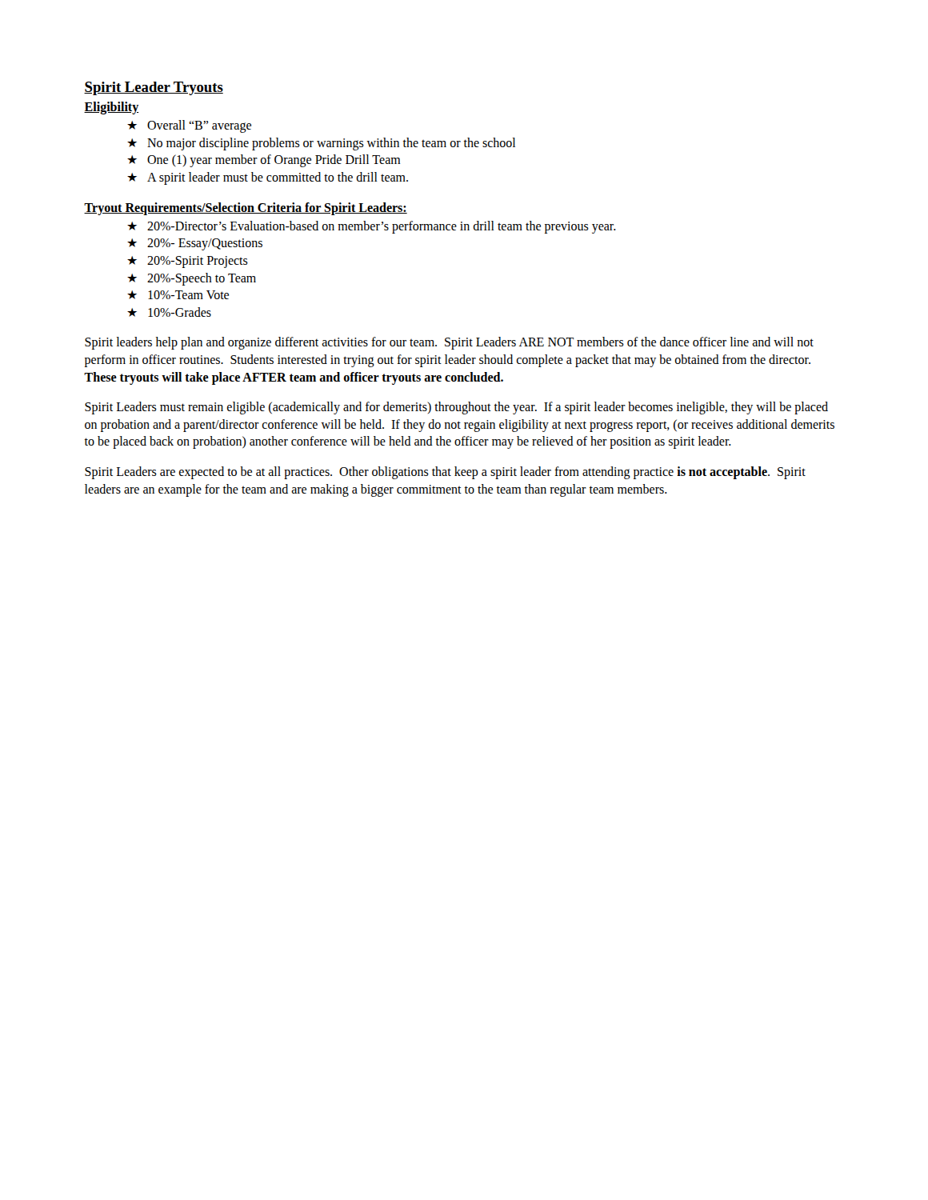Spirit Leader Tryouts
Eligibility
Overall “B” average
No major discipline problems or warnings within the team or the school
One (1) year member of Orange Pride Drill Team
A spirit leader must be committed to the drill team.
Tryout Requirements/Selection Criteria for Spirit Leaders:
20%-Director’s Evaluation-based on member’s performance in drill team the previous year.
20%- Essay/Questions
20%-Spirit Projects
20%-Speech to Team
10%-Team Vote
10%-Grades
Spirit leaders help plan and organize different activities for our team. Spirit Leaders ARE NOT members of the dance officer line and will not perform in officer routines. Students interested in trying out for spirit leader should complete a packet that may be obtained from the director. These tryouts will take place AFTER team and officer tryouts are concluded.
Spirit Leaders must remain eligible (academically and for demerits) throughout the year. If a spirit leader becomes ineligible, they will be placed on probation and a parent/director conference will be held. If they do not regain eligibility at next progress report, (or receives additional demerits to be placed back on probation) another conference will be held and the officer may be relieved of her position as spirit leader.
Spirit Leaders are expected to be at all practices. Other obligations that keep a spirit leader from attending practice is not acceptable. Spirit leaders are an example for the team and are making a bigger commitment to the team than regular team members.